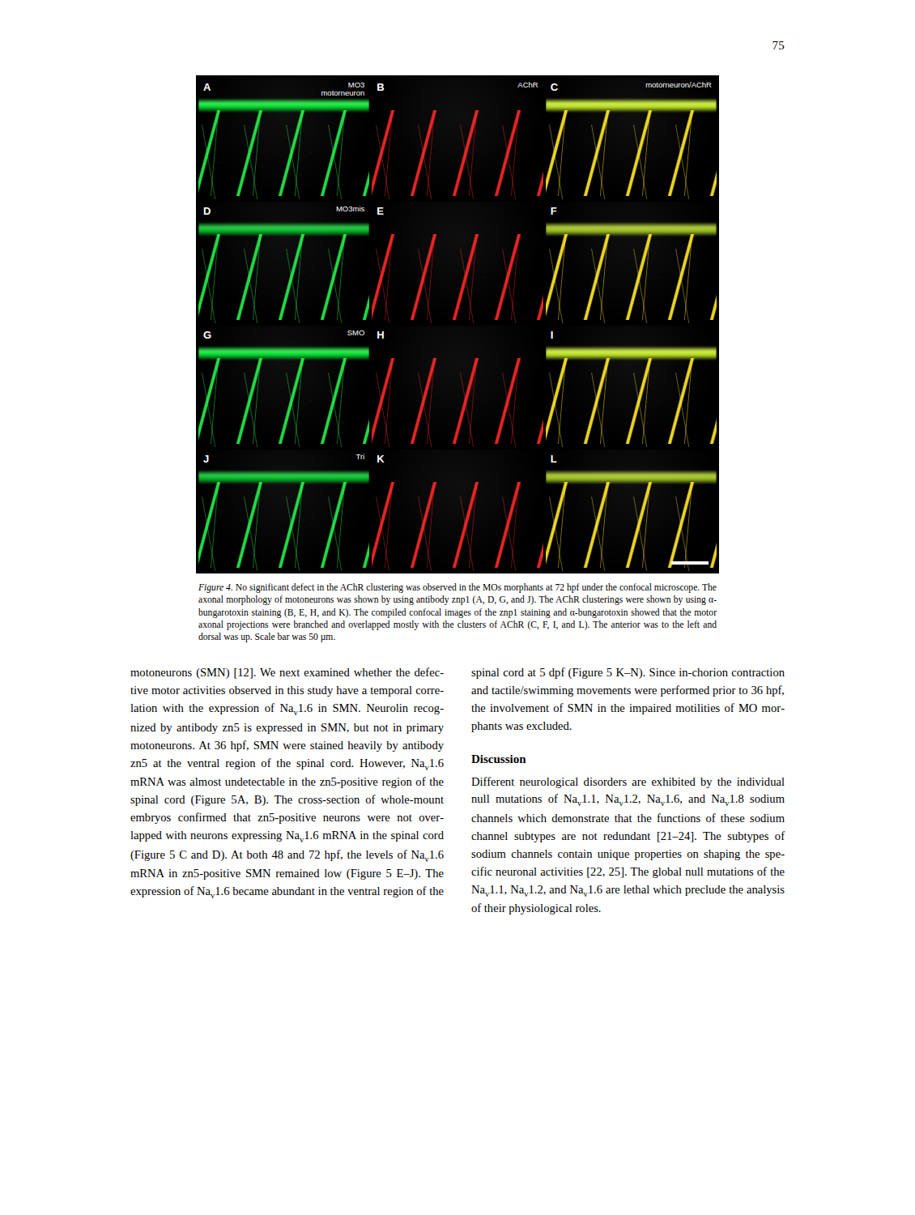75
A MO3
motorneuron
B AChR
C motorneuron/AChR
D MO3mis
E
F
G SMO
H
I
J Tri
K
L
Figure 4. No significant defect in the AChR clustering was observed in the MOs morphants at 72 hpf under the confocal microscope. The axonal morphology of motoneurons was shown by using antibody znp1 (A, D, G, and J). The AChR clusterings were shown by using α-bungarotoxin staining (B, E, H, and K). The compiled confocal images of the znp1 staining and α-bungarotoxin showed that the motor axonal projections were branched and overlapped mostly with the clusters of AChR (C, F, I, and L). The anterior was to the left and dorsal was up. Scale bar was 50 µm.
motoneurons (SMN) [12]. We next examined whether the defective motor activities observed in this study have a temporal correlation with the expression of Nav1.6 in SMN. Neurolin recognized by antibody zn5 is expressed in SMN, but not in primary motoneurons. At 36 hpf, SMN were stained heavily by antibody zn5 at the ventral region of the spinal cord. However, Nav1.6 mRNA was almost undetectable in the zn5-positive region of the spinal cord (Figure 5A, B). The cross-section of whole-mount embryos confirmed that zn5-positive neurons were not overlapped with neurons expressing Nav1.6 mRNA in the spinal cord (Figure 5 C and D). At both 48 and 72 hpf, the levels of Nav1.6 mRNA in zn5-positive SMN remained low (Figure 5 E–J). The expression of Nav1.6 became abundant in the ventral region of the spinal cord at 5 dpf (Figure 5 K–N). Since in-chorion contraction and tactile/swimming movements were performed prior to 36 hpf, the involvement of SMN in the impaired motilities of MO morphants was excluded.
Discussion
Different neurological disorders are exhibited by the individual null mutations of Nav1.1, Nav1.2, Nav1.6, and Nav1.8 sodium channels which demonstrate that the functions of these sodium channel subtypes are not redundant [21–24]. The subtypes of sodium channels contain unique properties on shaping the specific neuronal activities [22, 25]. The global null mutations of the Nav1.1, Nav1.2, and Nav1.6 are lethal which preclude the analysis of their physiological roles.